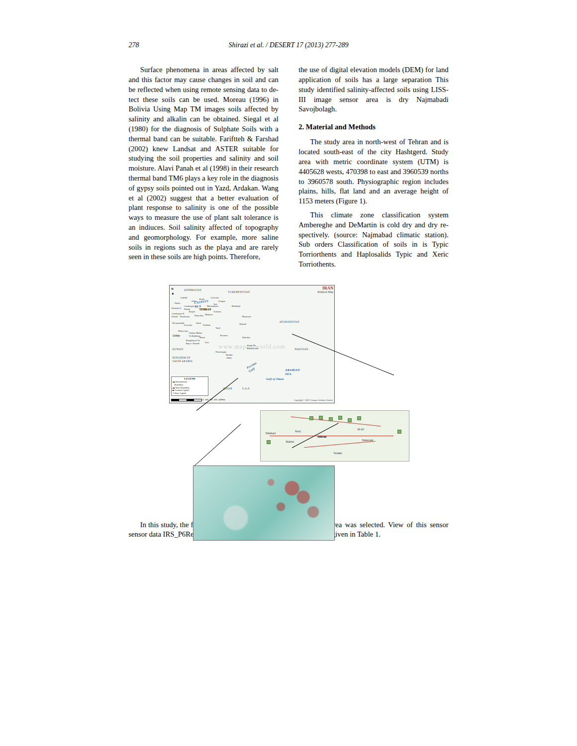278
Shirazi et al. / DESERT 17 (2013) 277-289
Surface phenomena in areas affected by salt and this factor may cause changes in soil and can be reflected when using remote sensing data to detect these soils can be used. Moreau (1996) in Bolivia Using Map TM images soils affected by salinity and alkalin can be obtained. Siegal et al (1980) for the diagnosis of Sulphate Soils with a thermal band can be suitable. Fariftteh & Farshad (2002) knew Landsat and ASTER suitable for studying the soil properties and salinity and soil moisture. Alavi Panah et al (1998) in their research thermal band TM6 plays a key role in the diagnosis of gypsy soils pointed out in Yazd, Ardakan. Wang et al (2002) suggest that a better evaluation of plant response to salinity is one of the possible ways to measure the use of plant salt tolerance is an indiuces. Soil salinity affected of topography and geomorphology. For example, more saline soils in regions such as the playa and are rarely seen in these soils are high points. Therefore,
the use of digital elevation models (DEM) for land application of soils has a large separation This study identified salinity-affected soils using LISS-III image sensor area is dry Najmabadi Savojbolagh.
2. Material and Methods
The study area in north-west of Tehran and is located south-east of the city Hashtgerd. Study area with metric coordinate system (UTM) is 4405628 wests, 470398 to east and 3960539 norths to 3960578 south. Physiographic region includes plains, hills, flat land and an average height of 1153 meters (Figure 1).
This climate zone classification system Ambereghe and DeMartin is cold dry and dry respectively. (source: Najmabad climatic station). Sub orders Classification of soils in is Typic Torriorthents and Haplosalids Typic and Xeric Torriothents.
N
▲
IRANPolitical Map
www.mapsofworld.com
CASPIAN
SEA
Persian
Gulf
ARABIAN
SEA
Gulf of Oman
AZERBAIJAN
TURKMENISTAN
AFGHANISTAN
PAKISTAN
IRAQ
KUWAIT
KINGDOM OF
SAUDI ARABIA
U.A.E.
QATAR
Ardabil
Tabriz
Orumiyeh
Azarbayjan-E
Sharqi
Azarbayjan-E
Gharbi
Gilan
Rasht
Golestan
Gorgan
Mazandaran
Sari
Zanjan
Kordestan
Hamedan
Markazi
Semnan
Mashhad
Khorasan
Birjand
Kermanshah
Lorestan
Qom
Esfahan
Yazd
Khuzestan
Ahvaz
Chahar Mahal
Va Bakhtiari
Kohgiluyeh Va
Buyer Ahmadi
Shiraz
Fars
Kerman
Zahedan
Sistan Va
Baluchestan
Hormozgan
Bandar
Abbas
TEHRAN
LEGEND ▬ International
Boundary
▬ State Boundary
■ Country Capital
□ State Capital
0 100 200 300 400Km
Copyright © 2007 Compare Infobase Limited
Eshtehard
Karaj
Shahriar
Ab Ali
Damavand
Varamin
Tehran
Fig. 1. The location of study area in Iran
In this study, the first keneral LISS_III satellite sensor data IRS_P6Resource related to
the study area was selected. View of this sensor property is given in Table 1.